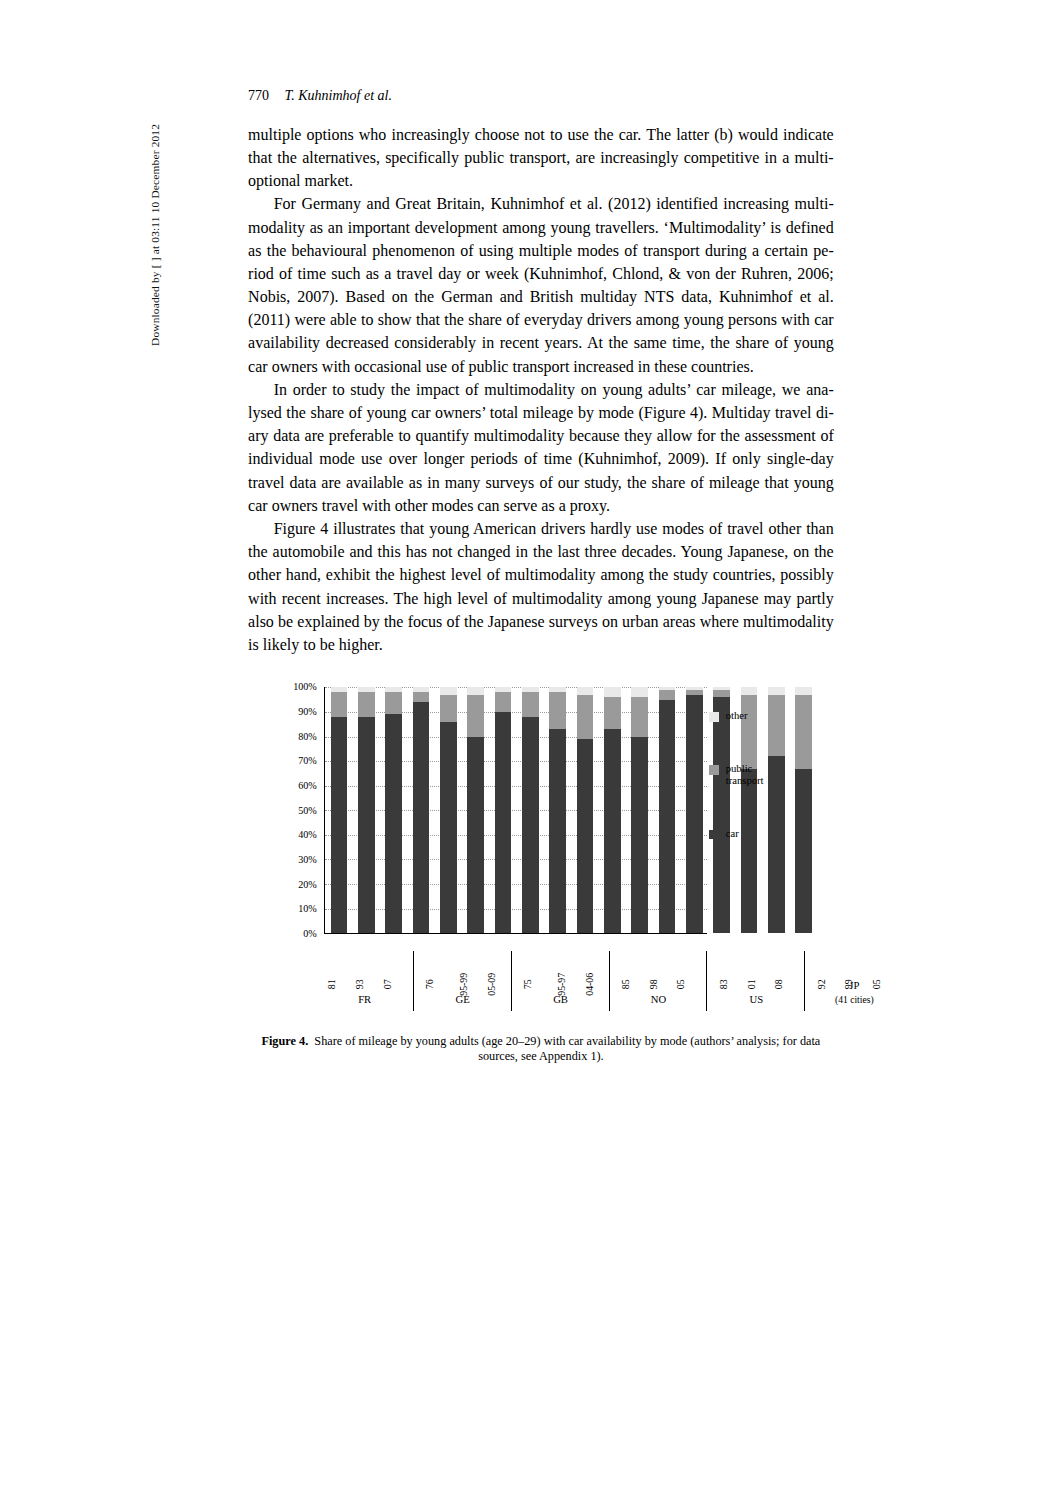Downloaded by [ ] at 03:11 10 December 2012
770 T. Kuhnimhof et al.
multiple options who increasingly choose not to use the car. The latter (b) would indicate that the alternatives, specifically public transport, are increasingly competitive in a multi-optional market.
For Germany and Great Britain, Kuhnimhof et al. (2012) identified increasing multimodality as an important development among young travellers. ‘Multimodality’ is defined as the behavioural phenomenon of using multiple modes of transport during a certain period of time such as a travel day or week (Kuhnimhof, Chlond, & von der Ruhren, 2006; Nobis, 2007). Based on the German and British multiday NTS data, Kuhnimhof et al. (2011) were able to show that the share of everyday drivers among young persons with car availability decreased considerably in recent years. At the same time, the share of young car owners with occasional use of public transport increased in these countries.
In order to study the impact of multimodality on young adults’ car mileage, we analysed the share of young car owners’ total mileage by mode (Figure 4). Multiday travel diary data are preferable to quantify multimodality because they allow for the assessment of individual mode use over longer periods of time (Kuhnimhof, 2009). If only single-day travel data are available as in many surveys of our study, the share of mileage that young car owners travel with other modes can serve as a proxy.
Figure 4 illustrates that young American drivers hardly use modes of travel other than the automobile and this has not changed in the last three decades. Young Japanese, on the other hand, exhibit the highest level of multimodality among the study countries, possibly with recent increases. The high level of multimodality among young Japanese may partly also be explained by the focus of the Japanese surveys on urban areas where multimodality is likely to be higher.
100% 90% 80% 70% 60% 50% 40% 30% 20% 10% 0%
81
93
07
76
95-99
05-09
75
95-97
04-06
85
98
05
83
01
08
92
99
05
FR
GE
GB
NO
US
JP(41 cities)
other
public
transport
car
Figure 4. Share of mileage by young adults (age 20–29) with car availability by mode (authors’ analysis; for data sources, see Appendix 1).